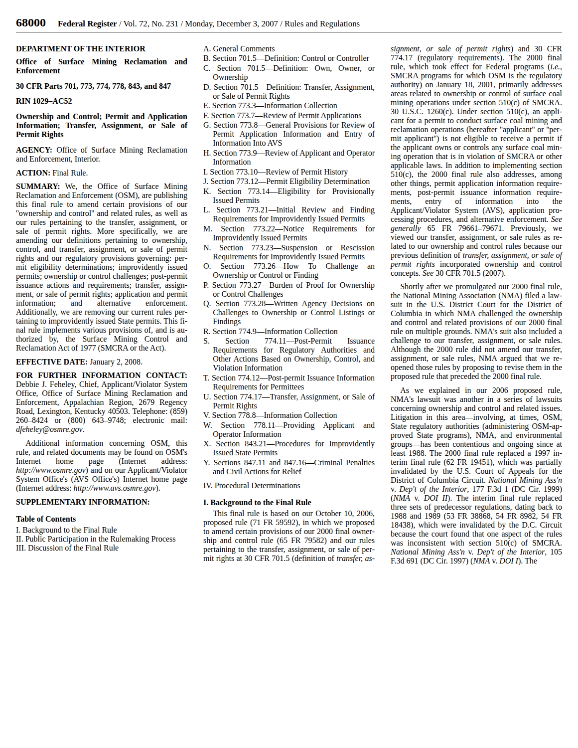68000 Federal Register / Vol. 72, No. 231 / Monday, December 3, 2007 / Rules and Regulations
DEPARTMENT OF THE INTERIOR
Office of Surface Mining Reclamation and Enforcement
30 CFR Parts 701, 773, 774, 778, 843, and 847
RIN 1029–AC52
Ownership and Control; Permit and Application Information; Transfer, Assignment, or Sale of Permit Rights
AGENCY: Office of Surface Mining Reclamation and Enforcement, Interior.
ACTION: Final Rule.
SUMMARY: We, the Office of Surface Mining Reclamation and Enforcement (OSM), are publishing this final rule to amend certain provisions of our ''ownership and control'' and related rules, as well as our rules pertaining to the transfer, assignment, or sale of permit rights. More specifically, we are amending our definitions pertaining to ownership, control, and transfer, assignment, or sale of permit rights and our regulatory provisions governing: permit eligibility determinations; improvidently issued permits; ownership or control challenges; post-permit issuance actions and requirements; transfer, assignment, or sale of permit rights; application and permit information; and alternative enforcement. Additionally, we are removing our current rules pertaining to improvidently issued State permits. This final rule implements various provisions of, and is authorized by, the Surface Mining Control and Reclamation Act of 1977 (SMCRA or the Act).
EFFECTIVE DATE: January 2, 2008.
FOR FURTHER INFORMATION CONTACT: Debbie J. Feheley, Chief, Applicant/Violator System Office, Office of Surface Mining Reclamation and Enforcement, Appalachian Region, 2679 Regency Road, Lexington, Kentucky 40503. Telephone: (859) 260–8424 or (800) 643–9748; electronic mail: dfeheley@osmre.gov.
Additional information concerning OSM, this rule, and related documents may be found on OSM's Internet home page (Internet address: http://www.osmre.gov) and on our Applicant/Violator System Office's (AVS Office's) Internet home page (Internet address: http://www.avs.osmre.gov).
SUPPLEMENTARY INFORMATION:
Table of Contents
I. Background to the Final Rule
II. Public Participation in the Rulemaking Process
III. Discussion of the Final Rule
A. General Comments
B. Section 701.5—Definition: Control or Controller
C. Section 701.5—Definition: Own, Owner, or Ownership
D. Section 701.5—Definition: Transfer, Assignment, or Sale of Permit Rights
E. Section 773.3—Information Collection
F. Section 773.7—Review of Permit Applications
G. Section 773.8—General Provisions for Review of Permit Application Information and Entry of Information Into AVS
H. Section 773.9—Review of Applicant and Operator Information
I. Section 773.10—Review of Permit History
J. Section 773.12—Permit Eligibility Determination
K. Section 773.14—Eligibility for Provisionally Issued Permits
L. Section 773.21—Initial Review and Finding Requirements for Improvidently Issued Permits
M. Section 773.22—Notice Requirements for Improvidently Issued Permits
N. Section 773.23—Suspension or Rescission Requirements for Improvidently Issued Permits
O. Section 773.26—How To Challenge an Ownership or Control or Finding
P. Section 773.27—Burden of Proof for Ownership or Control Challenges
Q. Section 773.28—Written Agency Decisions on Challenges to Ownership or Control Listings or Findings
R. Section 774.9—Information Collection
S. Section 774.11—Post-Permit Issuance Requirements for Regulatory Authorities and Other Actions Based on Ownership, Control, and Violation Information
T. Section 774.12—Post-permit Issuance Information Requirements for Permittees
U. Section 774.17—Transfer, Assignment, or Sale of Permit Rights
V. Section 778.8—Information Collection
W. Section 778.11—Providing Applicant and Operator Information
X. Section 843.21—Procedures for Improvidently Issued State Permits
Y. Sections 847.11 and 847.16—Criminal Penalties and Civil Actions for Relief
IV. Procedural Determinations
I. Background to the Final Rule
This final rule is based on our October 10, 2006, proposed rule (71 FR 59592), in which we proposed to amend certain provisions of our 2000 final ownership and control rule (65 FR 79582) and our rules pertaining to the transfer, assignment, or sale of permit rights at 30 CFR 701.5 (definition of transfer, assignment, or sale of permit rights) and 30 CFR 774.17 (regulatory requirements). The 2000 final rule, which took effect for Federal programs (i.e., SMCRA programs for which OSM is the regulatory authority) on January 18, 2001, primarily addresses areas related to ownership or control of surface coal mining operations under section 510(c) of SMCRA. 30 U.S.C. 1260(c). Under section 510(c), an applicant for a permit to conduct surface coal mining and reclamation operations (hereafter ''applicant'' or ''permit applicant'') is not eligible to receive a permit if the applicant owns or controls any surface coal mining operation that is in violation of SMCRA or other applicable laws. In addition to implementing section 510(c), the 2000 final rule also addresses, among other things, permit application information requirements, post-permit issuance information requirements, entry of information into the Applicant/Violator System (AVS), application processing procedures, and alternative enforcement. See generally 65 FR 79661–79671. Previously, we viewed our transfer, assignment, or sale rules as related to our ownership and control rules because our previous definition of transfer, assignment, or sale of permit rights incorporated ownership and control concepts. See 30 CFR 701.5 (2007).
Shortly after we promulgated our 2000 final rule, the National Mining Association (NMA) filed a lawsuit in the U.S. District Court for the District of Columbia in which NMA challenged the ownership and control and related provisions of our 2000 final rule on multiple grounds. NMA's suit also included a challenge to our transfer, assignment, or sale rules. Although the 2000 rule did not amend our transfer, assignment, or sale rules, NMA argued that we reopened those rules by proposing to revise them in the proposed rule that preceded the 2000 final rule.
As we explained in our 2006 proposed rule, NMA's lawsuit was another in a series of lawsuits concerning ownership and control and related issues. Litigation in this area—involving, at times, OSM, State regulatory authorities (administering OSM-approved State programs), NMA, and environmental groups—has been contentious and ongoing since at least 1988. The 2000 final rule replaced a 1997 interim final rule (62 FR 19451), which was partially invalidated by the U.S. Court of Appeals for the District of Columbia Circuit. National Mining Ass'n v. Dep't of the Interior, 177 F.3d 1 (DC Cir. 1999) (NMA v. DOI II). The interim final rule replaced three sets of predecessor regulations, dating back to 1988 and 1989 (53 FR 38868, 54 FR 8982, 54 FR 18438), which were invalidated by the D.C. Circuit because the court found that one aspect of the rules was inconsistent with section 510(c) of SMCRA. National Mining Ass'n v. Dep't of the Interior, 105 F.3d 691 (DC Cir. 1997) (NMA v. DOI I). The